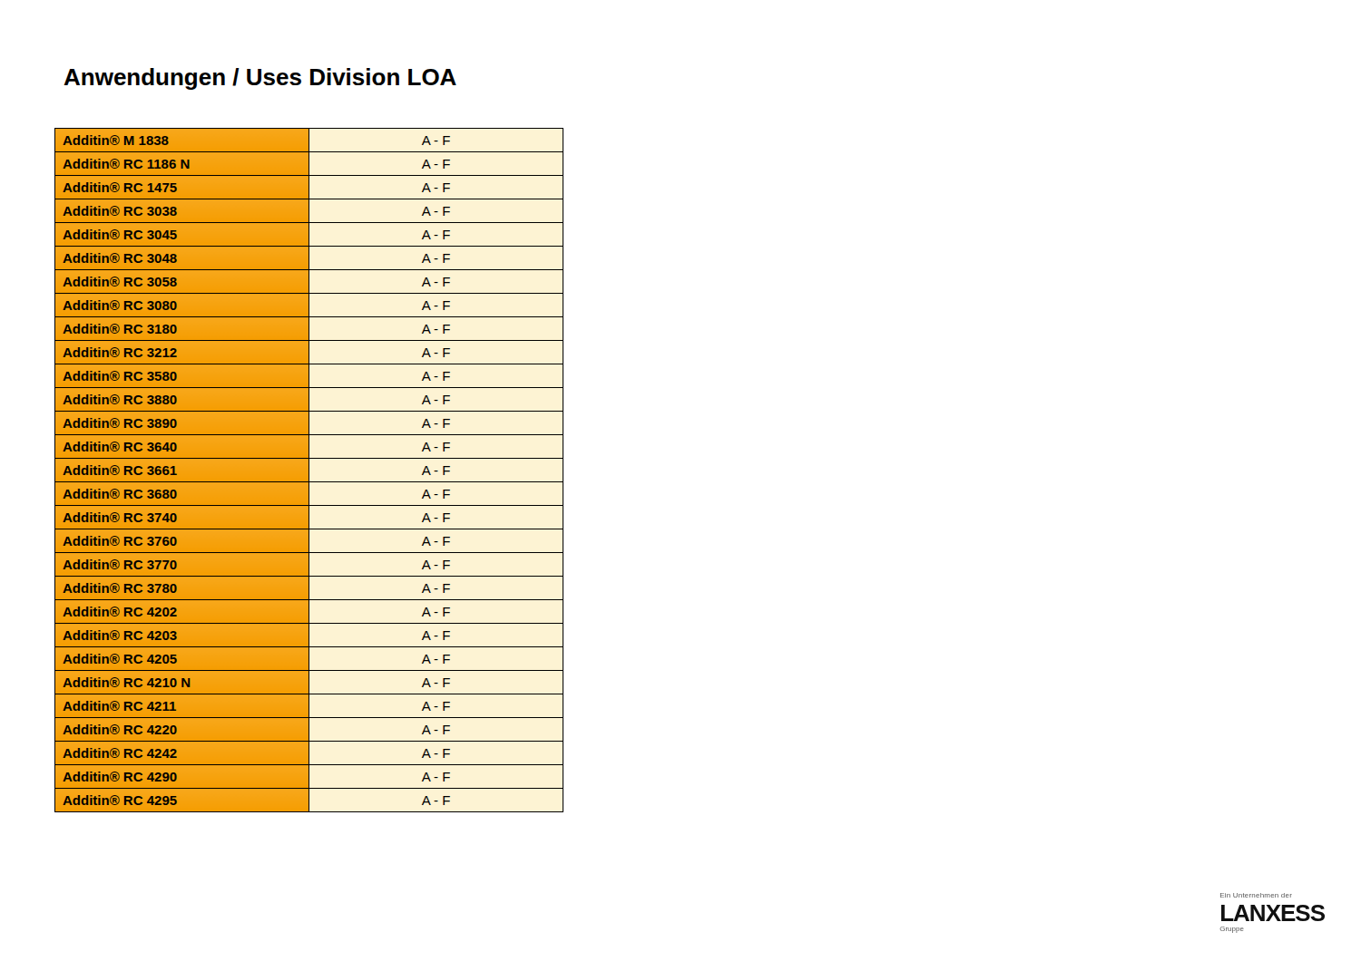Anwendungen / Uses Division LOA
| Additin® M 1838 | A - F |
| Additin® RC 1186 N | A - F |
| Additin® RC 1475 | A - F |
| Additin® RC 3038 | A - F |
| Additin® RC 3045 | A - F |
| Additin® RC 3048 | A - F |
| Additin® RC 3058 | A - F |
| Additin® RC 3080 | A - F |
| Additin® RC 3180 | A - F |
| Additin® RC 3212 | A - F |
| Additin® RC 3580 | A - F |
| Additin® RC 3880 | A - F |
| Additin® RC 3890 | A - F |
| Additin® RC 3640 | A - F |
| Additin® RC 3661 | A - F |
| Additin® RC 3680 | A - F |
| Additin® RC 3740 | A - F |
| Additin® RC 3760 | A - F |
| Additin® RC 3770 | A - F |
| Additin® RC 3780 | A - F |
| Additin® RC 4202 | A - F |
| Additin® RC 4203 | A - F |
| Additin® RC 4205 | A - F |
| Additin® RC 4210 N | A - F |
| Additin® RC 4211 | A - F |
| Additin® RC 4220 | A - F |
| Additin® RC 4242 | A - F |
| Additin® RC 4290 | A - F |
| Additin® RC 4295 | A - F |
Ein Unternehmen der
LANXESS
Gruppe